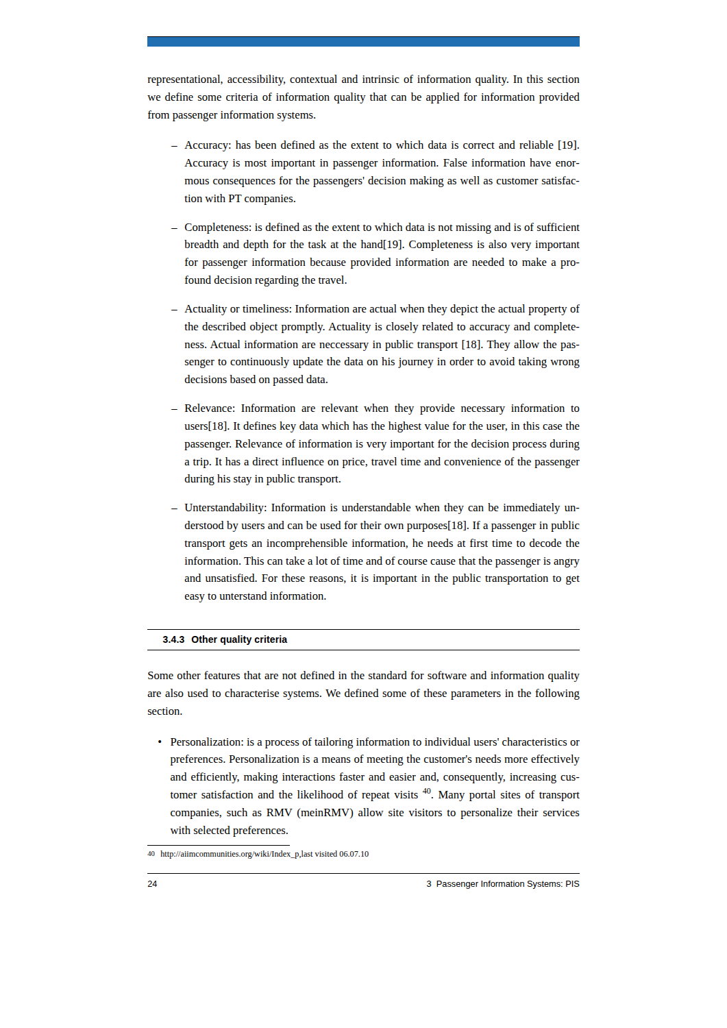representational, accessibility, contextual and intrinsic of information quality. In this section we define some criteria of information quality that can be applied for information provided from passenger information systems.
Accuracy: has been defined as the extent to which data is correct and reliable [19]. Accuracy is most important in passenger information. False information have enormous consequences for the passengers' decision making as well as customer satisfaction with PT companies.
Completeness: is defined as the extent to which data is not missing and is of sufficient breadth and depth for the task at the hand[19]. Completeness is also very important for passenger information because provided information are needed to make a profound decision regarding the travel.
Actuality or timeliness: Information are actual when they depict the actual property of the described object promptly. Actuality is closely related to accuracy and completeness. Actual information are neccessary in public transport [18]. They allow the passenger to continuously update the data on his journey in order to avoid taking wrong decisions based on passed data.
Relevance: Information are relevant when they provide necessary information to users[18]. It defines key data which has the highest value for the user, in this case the passenger. Relevance of information is very important for the decision process during a trip. It has a direct influence on price, travel time and convenience of the passenger during his stay in public transport.
Unterstandability: Information is understandable when they can be immediately understood by users and can be used for their own purposes[18]. If a passenger in public transport gets an incomprehensible information, he needs at first time to decode the information. This can take a lot of time and of course cause that the passenger is angry and unsatisfied. For these reasons, it is important in the public transportation to get easy to unterstand information.
3.4.3 Other quality criteria
Some other features that are not defined in the standard for software and information quality are also used to characterise systems. We defined some of these parameters in the following section.
Personalization: is a process of tailoring information to individual users' characteristics or preferences. Personalization is a means of meeting the customer's needs more effectively and efficiently, making interactions faster and easier and, consequently, increasing customer satisfaction and the likelihood of repeat visits 40. Many portal sites of transport companies, such as RMV (meinRMV) allow site visitors to personalize their services with selected preferences.
40 http://aiimcommunities.org/wiki/Index_p,last visited 06.07.10
24
3 Passenger Information Systems: PIS